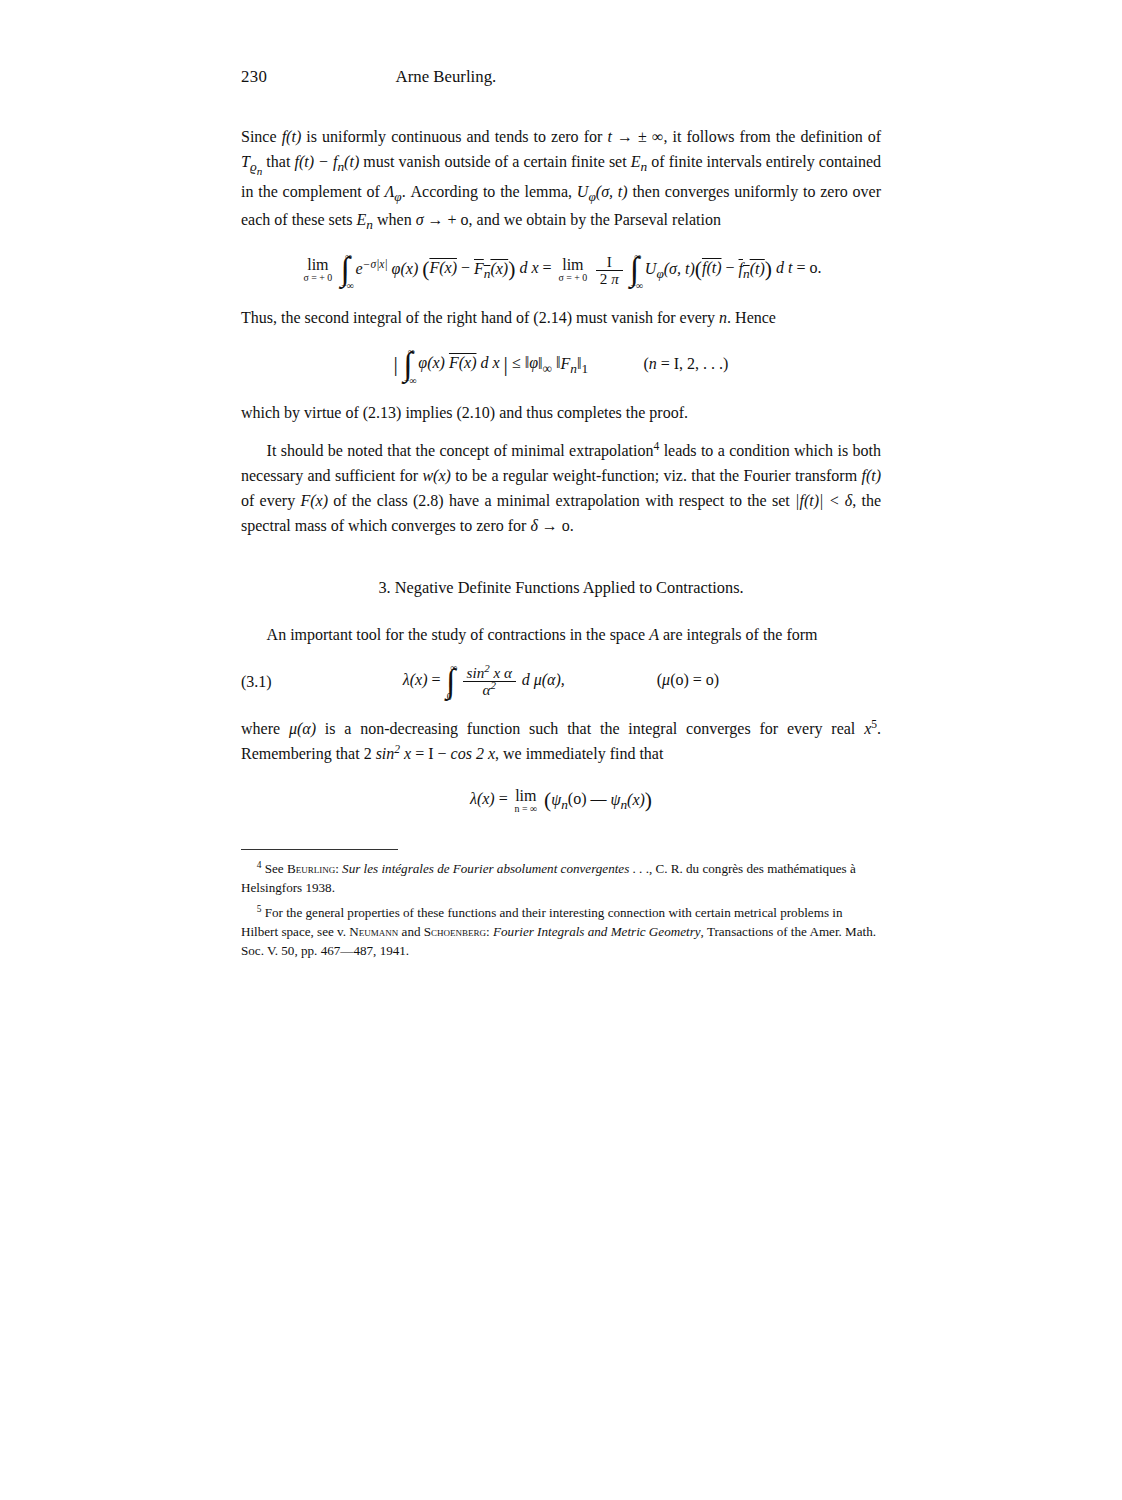230 Arne Beurling.
Since f(t) is uniformly continuous and tends to zero for t → ± ∞, it follows from the definition of Tϱn that f(t) − fn(t) must vanish outside of a certain finite set En of finite intervals entirely contained in the complement of Λφ. According to the lemma, Uφ(σ, t) then converges uniformly to zero over each of these sets En when σ → + o, and we obtain by the Parseval relation
lim σ = + 0 ∞∫−∞ e−σ|x| φ(x) (F(x) − Fn(x)) d x = lim σ = + 0 I 2 π ∞∫−∞ Uφ(σ, t)(f(t) − fn(t)) d t = o.
Thus, the second integral of the right hand of (2.14) must vanish for every n. Hence
| ∞∫−∞ φ(x) F(x) d x | ≤ ‖φ‖∞ ‖Fn‖1 (n = I, 2, . . .)
which by virtue of (2.13) implies (2.10) and thus completes the proof.
It should be noted that the concept of minimal extrapolation4 leads to a condition which is both necessary and sufficient for w(x) to be a regular weight-function; viz. that the Fourier transform f(t) of every F(x) of the class (2.8) have a minimal extrapolation with respect to the set |f(t)| < δ, the spectral mass of which converges to zero for δ → o.
3. Negative Definite Functions Applied to Contractions.
An important tool for the study of contractions in the space A are integrals of the form
(3.1) λ(x) = ∞∫0 sin2 x α α2 d μ(α), (μ(o) = o)
where μ(α) is a non-decreasing function such that the integral converges for every real x5. Remembering that 2 sin2 x = I − cos 2 x, we immediately find that
λ(x) = lim n = ∞ (ψn(o) — ψn(x))
4 See Beurling: Sur les intégrales de Fourier absolument convergentes . . ., C. R. du congrès des mathématiques à Helsingfors 1938.
5 For the general properties of these functions and their interesting connection with certain metrical problems in Hilbert space, see v. Neumann and Schoenberg: Fourier Integrals and Metric Geometry, Transactions of the Amer. Math. Soc. V. 50, pp. 467—487, 1941.